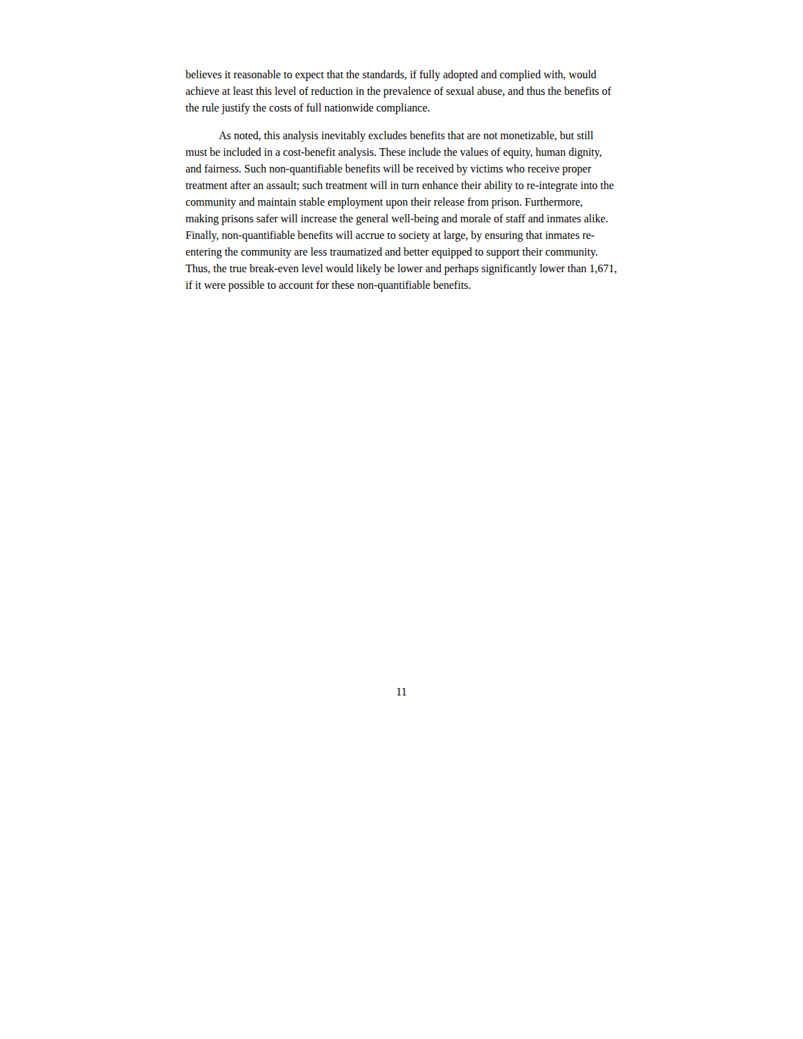believes it reasonable to expect that the standards, if fully adopted and complied with, would achieve at least this level of reduction in the prevalence of sexual abuse, and thus the benefits of the rule justify the costs of full nationwide compliance.
As noted, this analysis inevitably excludes benefits that are not monetizable, but still must be included in a cost-benefit analysis. These include the values of equity, human dignity, and fairness. Such non-quantifiable benefits will be received by victims who receive proper treatment after an assault; such treatment will in turn enhance their ability to re-integrate into the community and maintain stable employment upon their release from prison. Furthermore, making prisons safer will increase the general well-being and morale of staff and inmates alike. Finally, non-quantifiable benefits will accrue to society at large, by ensuring that inmates re-entering the community are less traumatized and better equipped to support their community. Thus, the true break-even level would likely be lower and perhaps significantly lower than 1,671, if it were possible to account for these non-quantifiable benefits.
11